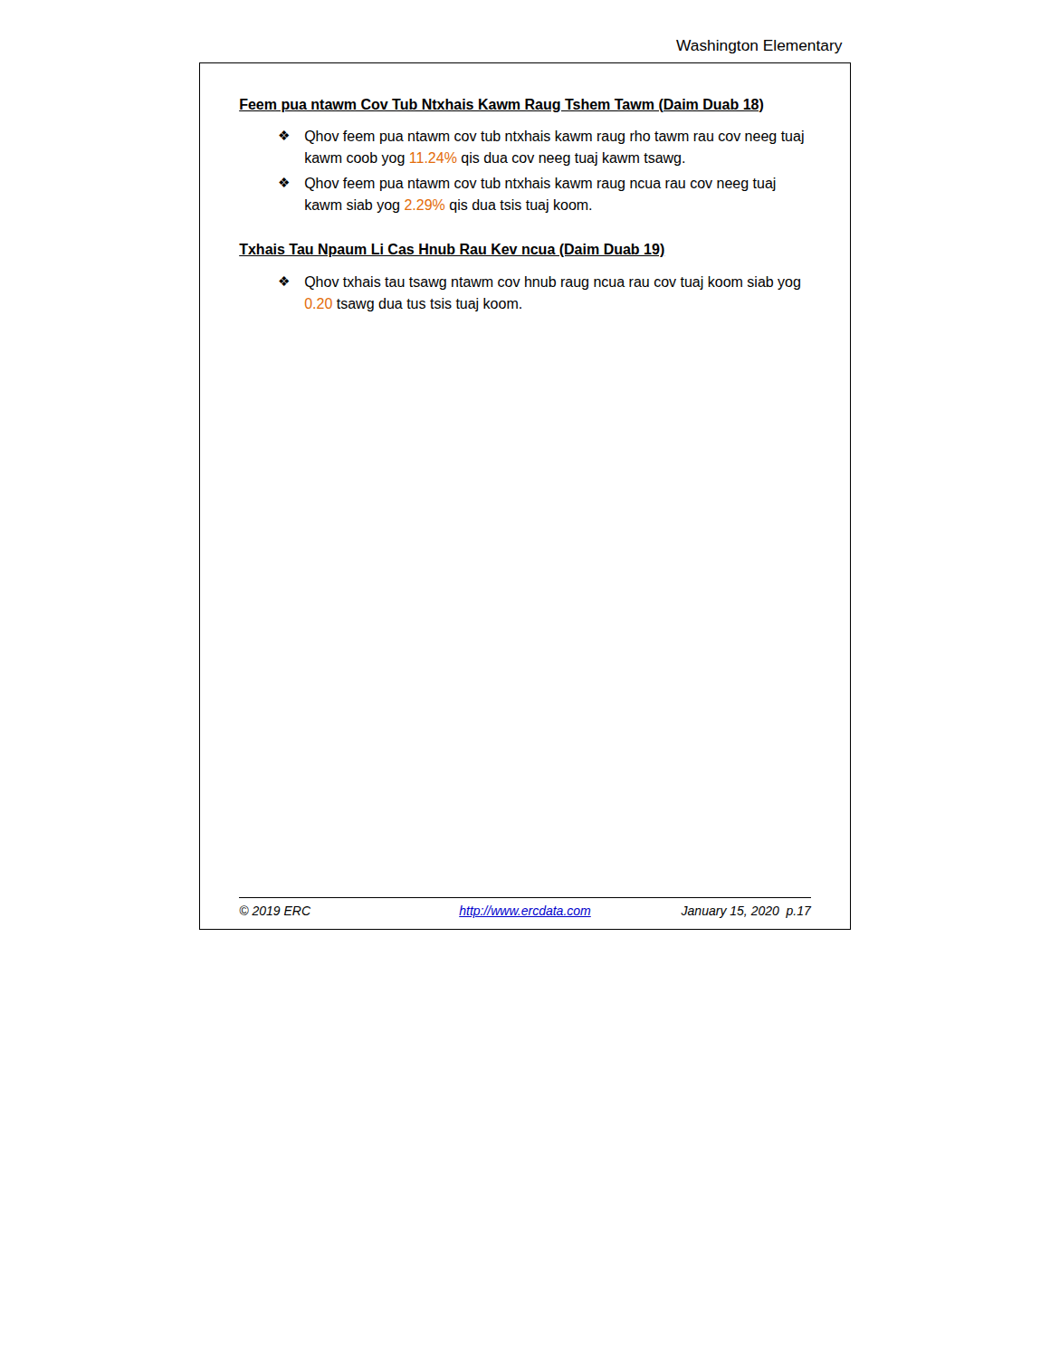Washington Elementary
Feem pua ntawm Cov Tub Ntxhais Kawm Raug Tshem Tawm (Daim Duab 18)
Qhov feem pua ntawm cov tub ntxhais kawm raug rho tawm rau cov neeg tuaj kawm coob yog 11.24% qis dua cov neeg tuaj kawm tsawg.
Qhov feem pua ntawm cov tub ntxhais kawm raug ncua rau cov neeg tuaj kawm siab yog 2.29% qis dua tsis tuaj koom.
Txhais Tau Npaum Li Cas Hnub Rau Kev ncua (Daim Duab 19)
Qhov txhais tau tsawg ntawm cov hnub raug ncua rau cov tuaj koom siab yog 0.20 tsawg dua tus tsis tuaj koom.
© 2019 ERC
http://www.ercdata.com
January 15, 2020 p.17